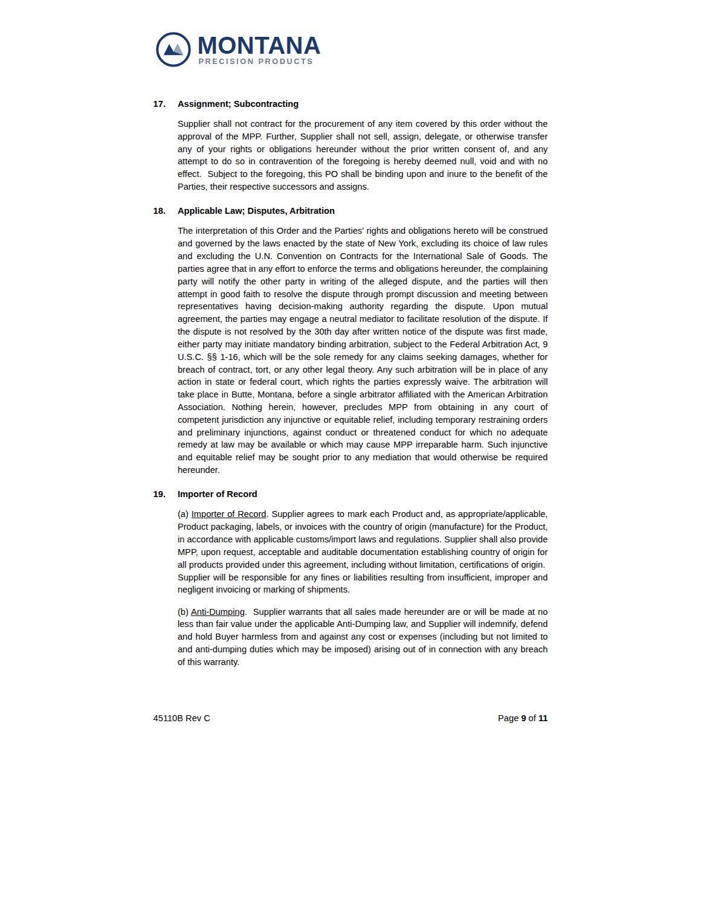MONTANA PRECISION PRODUCTS
Assignment; Subcontracting
Supplier shall not contract for the procurement of any item covered by this order without the approval of the MPP. Further, Supplier shall not sell, assign, delegate, or otherwise transfer any of your rights or obligations hereunder without the prior written consent of, and any attempt to do so in contravention of the foregoing is hereby deemed null, void and with no effect. Subject to the foregoing, this PO shall be binding upon and inure to the benefit of the Parties, their respective successors and assigns.
Applicable Law; Disputes, Arbitration
The interpretation of this Order and the Parties' rights and obligations hereto will be construed and governed by the laws enacted by the state of New York, excluding its choice of law rules and excluding the U.N. Convention on Contracts for the International Sale of Goods. The parties agree that in any effort to enforce the terms and obligations hereunder, the complaining party will notify the other party in writing of the alleged dispute, and the parties will then attempt in good faith to resolve the dispute through prompt discussion and meeting between representatives having decision-making authority regarding the dispute. Upon mutual agreement, the parties may engage a neutral mediator to facilitate resolution of the dispute. If the dispute is not resolved by the 30th day after written notice of the dispute was first made, either party may initiate mandatory binding arbitration, subject to the Federal Arbitration Act, 9 U.S.C. §§ 1-16, which will be the sole remedy for any claims seeking damages, whether for breach of contract, tort, or any other legal theory. Any such arbitration will be in place of any action in state or federal court, which rights the parties expressly waive. The arbitration will take place in Butte, Montana, before a single arbitrator affiliated with the American Arbitration Association. Nothing herein, however, precludes MPP from obtaining in any court of competent jurisdiction any injunctive or equitable relief, including temporary restraining orders and preliminary injunctions, against conduct or threatened conduct for which no adequate remedy at law may be available or which may cause MPP irreparable harm. Such injunctive and equitable relief may be sought prior to any mediation that would otherwise be required hereunder.
Importer of Record
(a) Importer of Record. Supplier agrees to mark each Product and, as appropriate/applicable, Product packaging, labels, or invoices with the country of origin (manufacture) for the Product, in accordance with applicable customs/import laws and regulations. Supplier shall also provide MPP, upon request, acceptable and auditable documentation establishing country of origin for all products provided under this agreement, including without limitation, certifications of origin. Supplier will be responsible for any fines or liabilities resulting from insufficient, improper and negligent invoicing or marking of shipments.
(b) Anti-Dumping. Supplier warrants that all sales made hereunder are or will be made at no less than fair value under the applicable Anti-Dumping law, and Supplier will indemnify, defend and hold Buyer harmless from and against any cost or expenses (including but not limited to and anti-dumping duties which may be imposed) arising out of in connection with any breach of this warranty.
45110B Rev C
Page 9 of 11